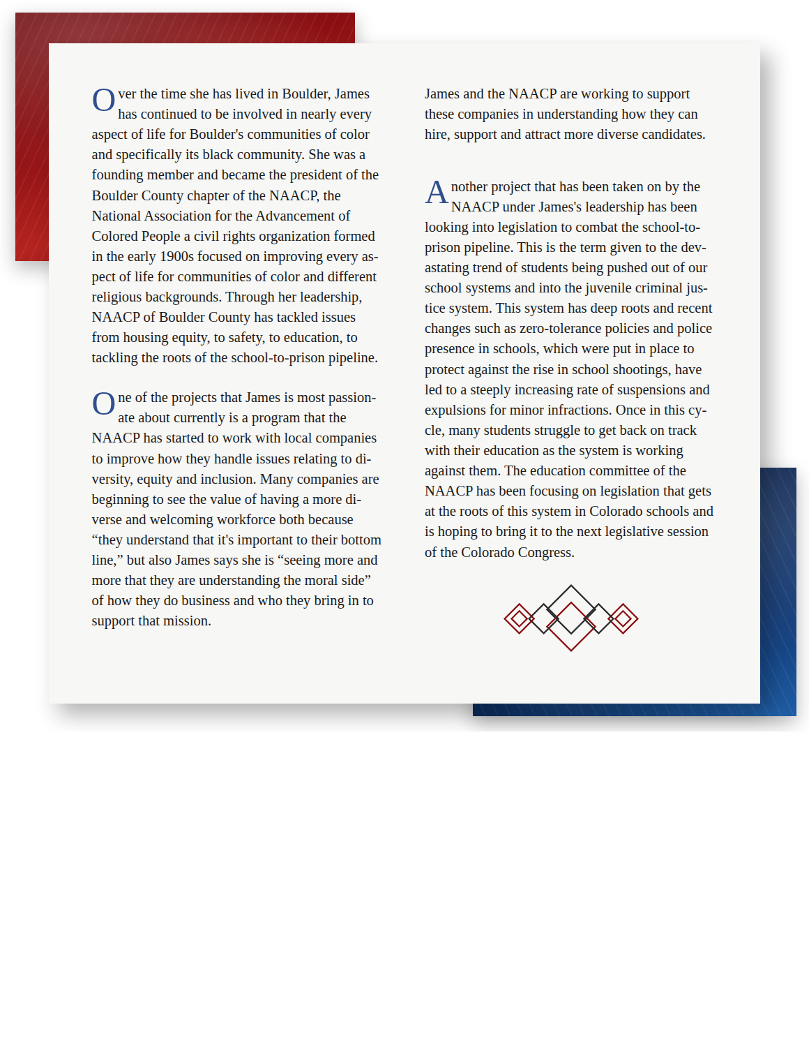Over the time she has lived in Boulder, James has continued to be involved in nearly every aspect of life for Boulder's communities of color and specifically its black community. She was a founding member and became the president of the Boulder County chapter of the NAACP, the National Association for the Advancement of Colored People a civil rights organization formed in the early 1900s focused on improving every aspect of life for communities of color and different religious backgrounds. Through her leadership, NAACP of Boulder County has tackled issues from housing equity, to safety, to education, to tackling the roots of the school-to-prison pipeline.
One of the projects that James is most passionate about currently is a program that the NAACP has started to work with local companies to improve how they handle issues relating to diversity, equity and inclusion. Many companies are beginning to see the value of having a more diverse and welcoming workforce both because “they understand that it's important to their bottom line,” but also James says she is “seeing more and more that they are understanding the moral side” of how they do business and who they bring in to support that mission.
James and the NAACP are working to support these companies in understanding how they can hire, support and attract more diverse candidates.
Another project that has been taken on by the NAACP under James's leadership has been looking into legislation to combat the school-to-prison pipeline. This is the term given to the devastating trend of students being pushed out of our school systems and into the juvenile criminal justice system. This system has deep roots and recent changes such as zero-tolerance policies and police presence in schools, which were put in place to protect against the rise in school shootings, have led to a steeply increasing rate of suspensions and expulsions for minor infractions. Once in this cycle, many students struggle to get back on track with their education as the system is working against them. The education committee of the NAACP has been focusing on legislation that gets at the roots of this system in Colorado schools and is hoping to bring it to the next legislative session of the Colorado Congress.